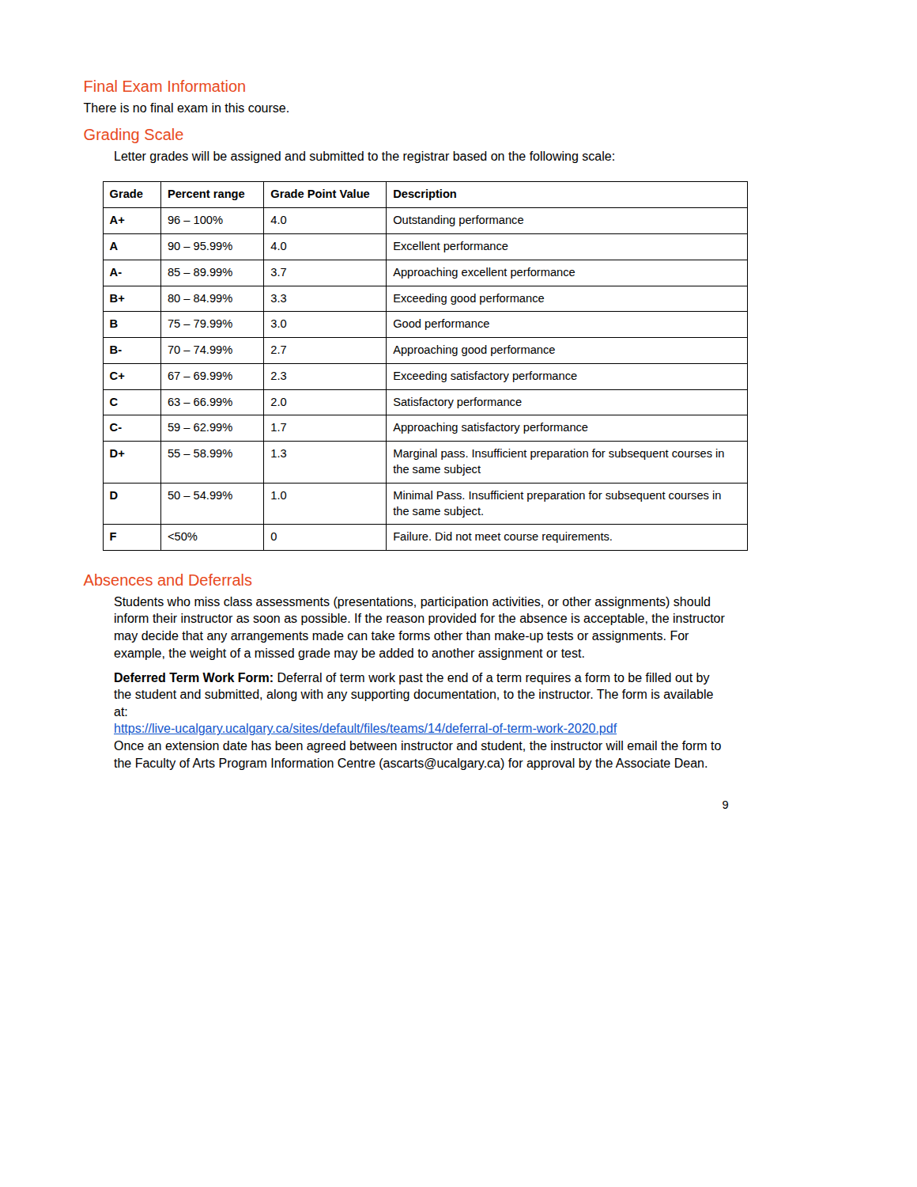Final Exam Information
There is no final exam in this course.
Grading Scale
Letter grades will be assigned and submitted to the registrar based on the following scale:
| Grade | Percent range | Grade Point Value | Description |
| --- | --- | --- | --- |
| A+ | 96 – 100% | 4.0 | Outstanding performance |
| A | 90 – 95.99% | 4.0 | Excellent performance |
| A- | 85 – 89.99% | 3.7 | Approaching excellent performance |
| B+ | 80 – 84.99% | 3.3 | Exceeding good performance |
| B | 75 – 79.99% | 3.0 | Good performance |
| B- | 70 – 74.99% | 2.7 | Approaching good performance |
| C+ | 67 – 69.99% | 2.3 | Exceeding satisfactory performance |
| C | 63 – 66.99% | 2.0 | Satisfactory performance |
| C- | 59 – 62.99% | 1.7 | Approaching satisfactory performance |
| D+ | 55 – 58.99% | 1.3 | Marginal pass. Insufficient preparation for subsequent courses in the same subject |
| D | 50 – 54.99% | 1.0 | Minimal Pass. Insufficient preparation for subsequent courses in the same subject. |
| F | <50% | 0 | Failure. Did not meet course requirements. |
Absences and Deferrals
Students who miss class assessments (presentations, participation activities, or other assignments) should inform their instructor as soon as possible. If the reason provided for the absence is acceptable, the instructor may decide that any arrangements made can take forms other than make-up tests or assignments. For example, the weight of a missed grade may be added to another assignment or test.
Deferred Term Work Form: Deferral of term work past the end of a term requires a form to be filled out by the student and submitted, along with any supporting documentation, to the instructor. The form is available at:
https://live-ucalgary.ucalgary.ca/sites/default/files/teams/14/deferral-of-term-work-2020.pdf
Once an extension date has been agreed between instructor and student, the instructor will email the form to the Faculty of Arts Program Information Centre (ascarts@ucalgary.ca) for approval by the Associate Dean.
9